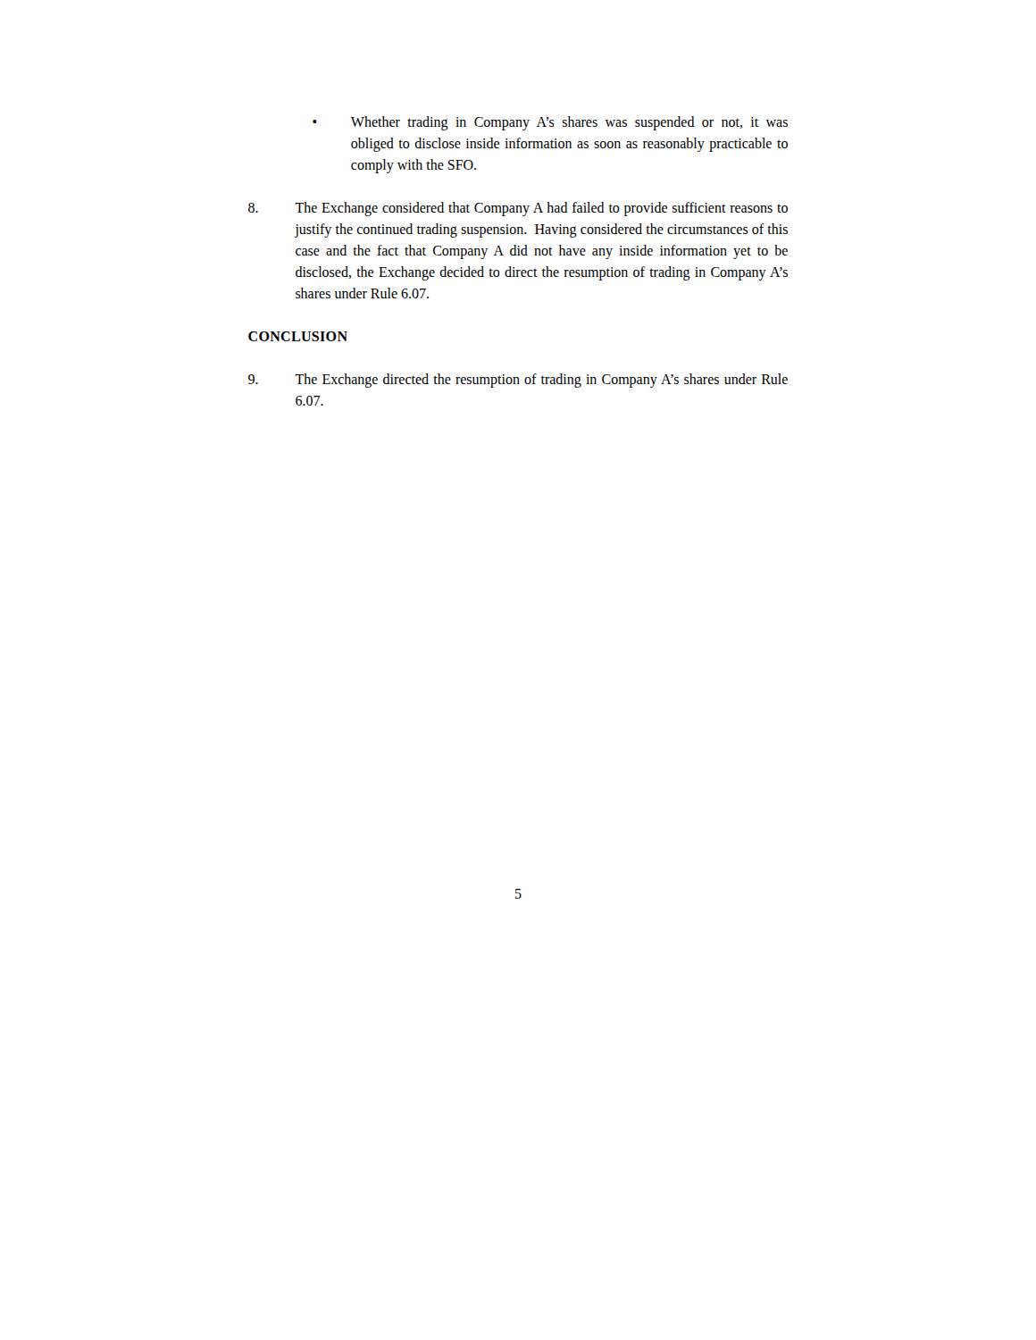•
Whether trading in Company A’s shares was suspended or not, it was obliged to disclose inside information as soon as reasonably practicable to comply with the SFO.
8.
The Exchange considered that Company A had failed to provide sufficient reasons to justify the continued trading suspension. Having considered the circumstances of this case and the fact that Company A did not have any inside information yet to be disclosed, the Exchange decided to direct the resumption of trading in Company A’s shares under Rule 6.07.
CONCLUSION
9.
The Exchange directed the resumption of trading in Company A’s shares under Rule 6.07.
5